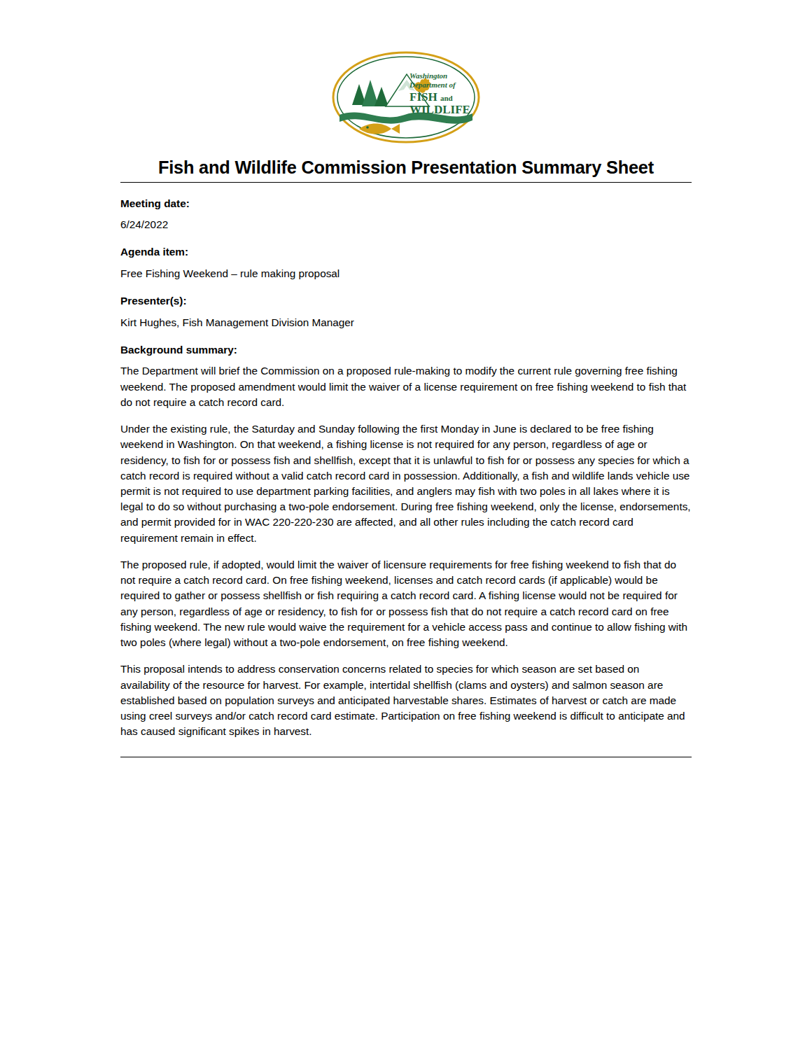Washington Department of FISH and WILDLIFE
Fish and Wildlife Commission Presentation Summary Sheet
Meeting date:
6/24/2022
Agenda item:
Free Fishing Weekend – rule making proposal
Presenter(s):
Kirt Hughes, Fish Management Division Manager
Background summary:
The Department will brief the Commission on a proposed rule-making to modify the current rule governing free fishing weekend. The proposed amendment would limit the waiver of a license requirement on free fishing weekend to fish that do not require a catch record card.
Under the existing rule, the Saturday and Sunday following the first Monday in June is declared to be free fishing weekend in Washington. On that weekend, a fishing license is not required for any person, regardless of age or residency, to fish for or possess fish and shellfish, except that it is unlawful to fish for or possess any species for which a catch record is required without a valid catch record card in possession. Additionally, a fish and wildlife lands vehicle use permit is not required to use department parking facilities, and anglers may fish with two poles in all lakes where it is legal to do so without purchasing a two-pole endorsement. During free fishing weekend, only the license, endorsements, and permit provided for in WAC 220-220-230 are affected, and all other rules including the catch record card requirement remain in effect.
The proposed rule, if adopted, would limit the waiver of licensure requirements for free fishing weekend to fish that do not require a catch record card. On free fishing weekend, licenses and catch record cards (if applicable) would be required to gather or possess shellfish or fish requiring a catch record card. A fishing license would not be required for any person, regardless of age or residency, to fish for or possess fish that do not require a catch record card on free fishing weekend. The new rule would waive the requirement for a vehicle access pass and continue to allow fishing with two poles (where legal) without a two-pole endorsement, on free fishing weekend.
This proposal intends to address conservation concerns related to species for which season are set based on availability of the resource for harvest. For example, intertidal shellfish (clams and oysters) and salmon season are established based on population surveys and anticipated harvestable shares. Estimates of harvest or catch are made using creel surveys and/or catch record card estimate. Participation on free fishing weekend is difficult to anticipate and has caused significant spikes in harvest.